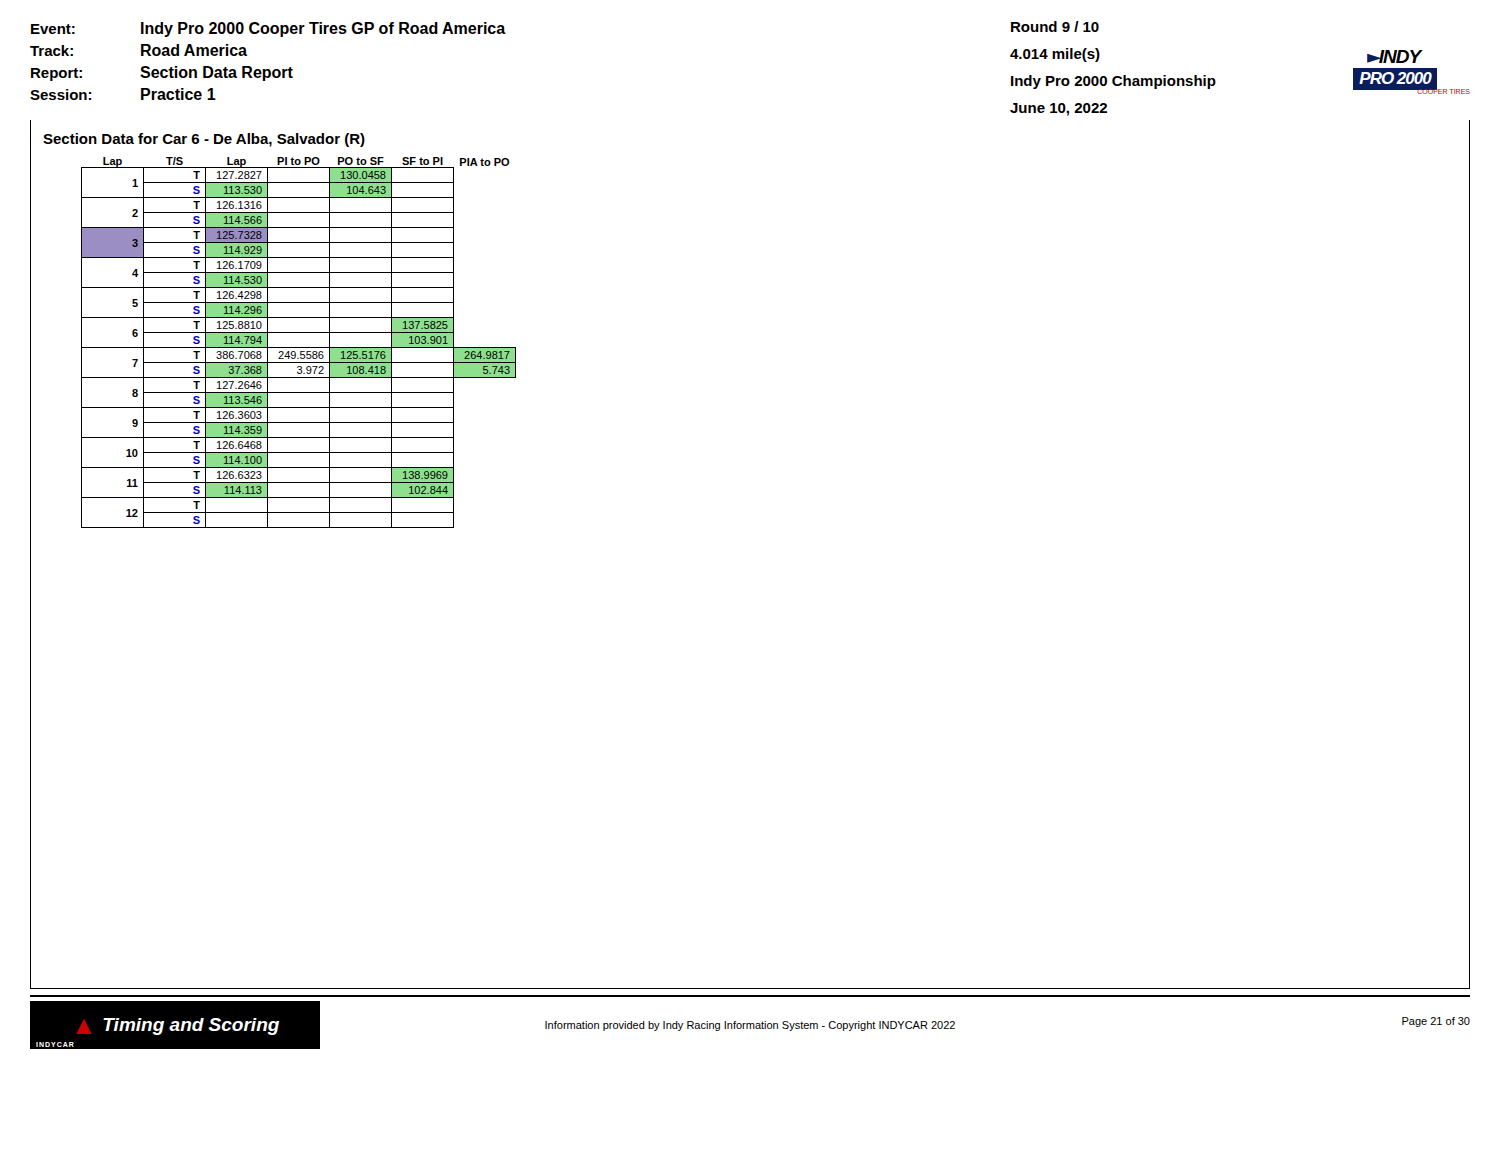| Event: | Indy Pro 2000 Cooper Tires GP of Road America |
| Track: | Road America |
| Report: | Section Data Report |
| Session: | Practice 1 |
Round 9 / 10
4.014 mile(s)
Indy Pro 2000 Championship
June 10, 2022
▸INDY
PRO 2000
COOPER TIRES
Section Data for Car 6 - De Alba, Salvador (R)
| Lap | T/S | Lap | PI to PO | PO to SF | SF to PI | PIA to PO |
| --- | --- | --- | --- | --- | --- | --- |
| 1 | T | 127.2827 | | 130.0458 | | |
| S | 113.530 | | 104.643 | | |
| 2 | T | 126.1316 | | | | |
| S | 114.566 | | | | |
| 3 | T | 125.7328 | | | | |
| S | 114.929 | | | | |
| 4 | T | 126.1709 | | | | |
| S | 114.530 | | | | |
| 5 | T | 126.4298 | | | | |
| S | 114.296 | | | | |
| 6 | T | 125.8810 | | | 137.5825 | |
| S | 114.794 | | | 103.901 | |
| 7 | T | 386.7068 | 249.5586 | 125.5176 | | 264.9817 |
| S | 37.368 | 3.972 | 108.418 | | 5.743 |
| 8 | T | 127.2646 | | | | |
| S | 113.546 | | | | |
| 9 | T | 126.3603 | | | | |
| S | 114.359 | | | | |
| 10 | T | 126.6468 | | | | |
| S | 114.100 | | | | |
| 11 | T | 126.6323 | | | 138.9969 | |
| S | 114.113 | | | 102.844 | |
| 12 | T | | | | | |
| S | | | | | |
▲Timing and Scoring INDYCAR
Information provided by Indy Racing Information System - Copyright INDYCAR 2022
Page 21 of 30